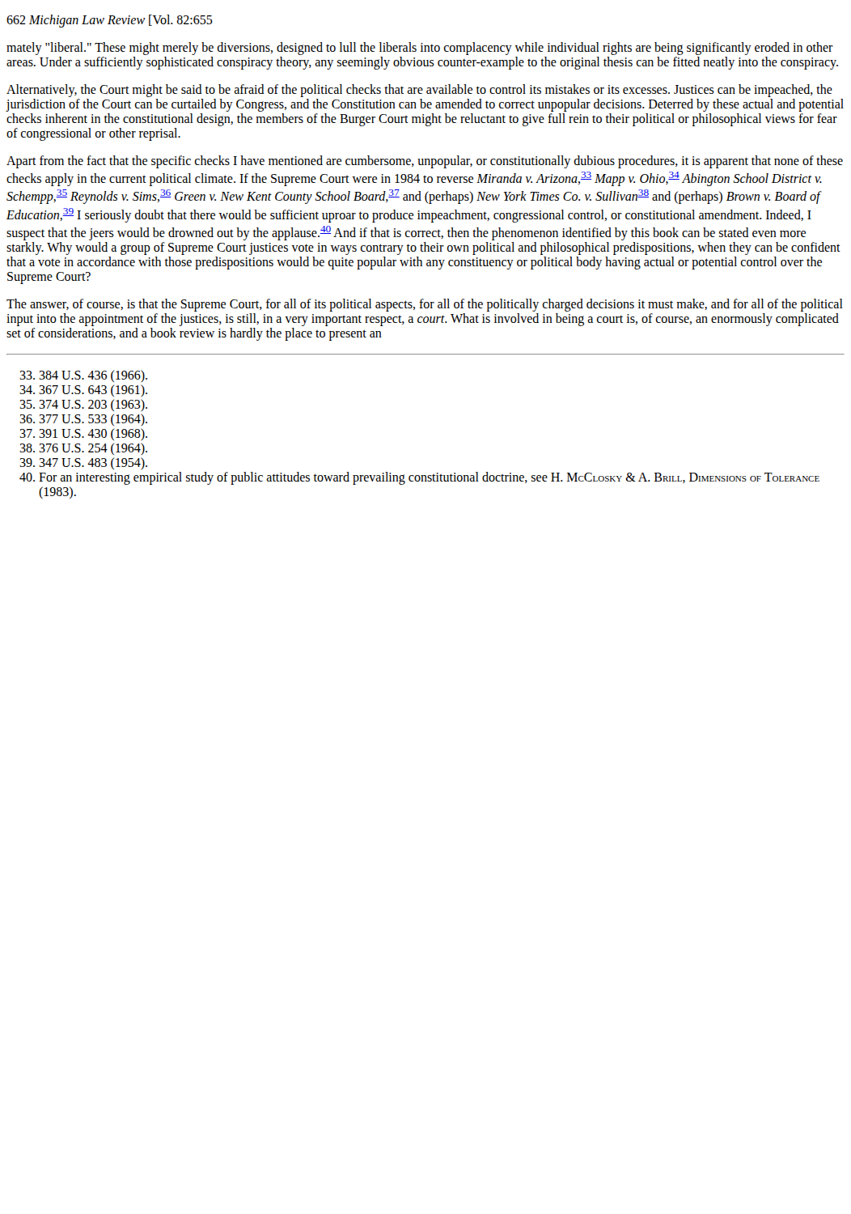662 Michigan Law Review [Vol. 82:655
mately "liberal." These might merely be diversions, designed to lull the liberals into complacency while individual rights are being significantly eroded in other areas. Under a sufficiently sophisticated conspiracy theory, any seemingly obvious counter-example to the original thesis can be fitted neatly into the conspiracy.
Alternatively, the Court might be said to be afraid of the political checks that are available to control its mistakes or its excesses. Justices can be impeached, the jurisdiction of the Court can be curtailed by Congress, and the Constitution can be amended to correct unpopular decisions. Deterred by these actual and potential checks inherent in the constitutional design, the members of the Burger Court might be reluctant to give full rein to their political or philosophical views for fear of congressional or other reprisal.
Apart from the fact that the specific checks I have mentioned are cumbersome, unpopular, or constitutionally dubious procedures, it is apparent that none of these checks apply in the current political climate. If the Supreme Court were in 1984 to reverse Miranda v. Arizona,33 Mapp v. Ohio,34 Abington School District v. Schempp,35 Reynolds v. Sims,36 Green v. New Kent County School Board,37 and (perhaps) New York Times Co. v. Sullivan38 and (perhaps) Brown v. Board of Education,39 I seriously doubt that there would be sufficient uproar to produce impeachment, congressional control, or constitutional amendment. Indeed, I suspect that the jeers would be drowned out by the applause.40 And if that is correct, then the phenomenon identified by this book can be stated even more starkly. Why would a group of Supreme Court justices vote in ways contrary to their own political and philosophical predispositions, when they can be confident that a vote in accordance with those predispositions would be quite popular with any constituency or political body having actual or potential control over the Supreme Court?
The answer, of course, is that the Supreme Court, for all of its political aspects, for all of the politically charged decisions it must make, and for all of the political input into the appointment of the justices, is still, in a very important respect, a court. What is involved in being a court is, of course, an enormously complicated set of considerations, and a book review is hardly the place to present an
384 U.S. 436 (1966).
367 U.S. 643 (1961).
374 U.S. 203 (1963).
377 U.S. 533 (1964).
391 U.S. 430 (1968).
376 U.S. 254 (1964).
347 U.S. 483 (1954).
For an interesting empirical study of public attitudes toward prevailing constitutional doctrine, see H. Mc Closky & A. Brill, Dimensions of Tolerance (1983).